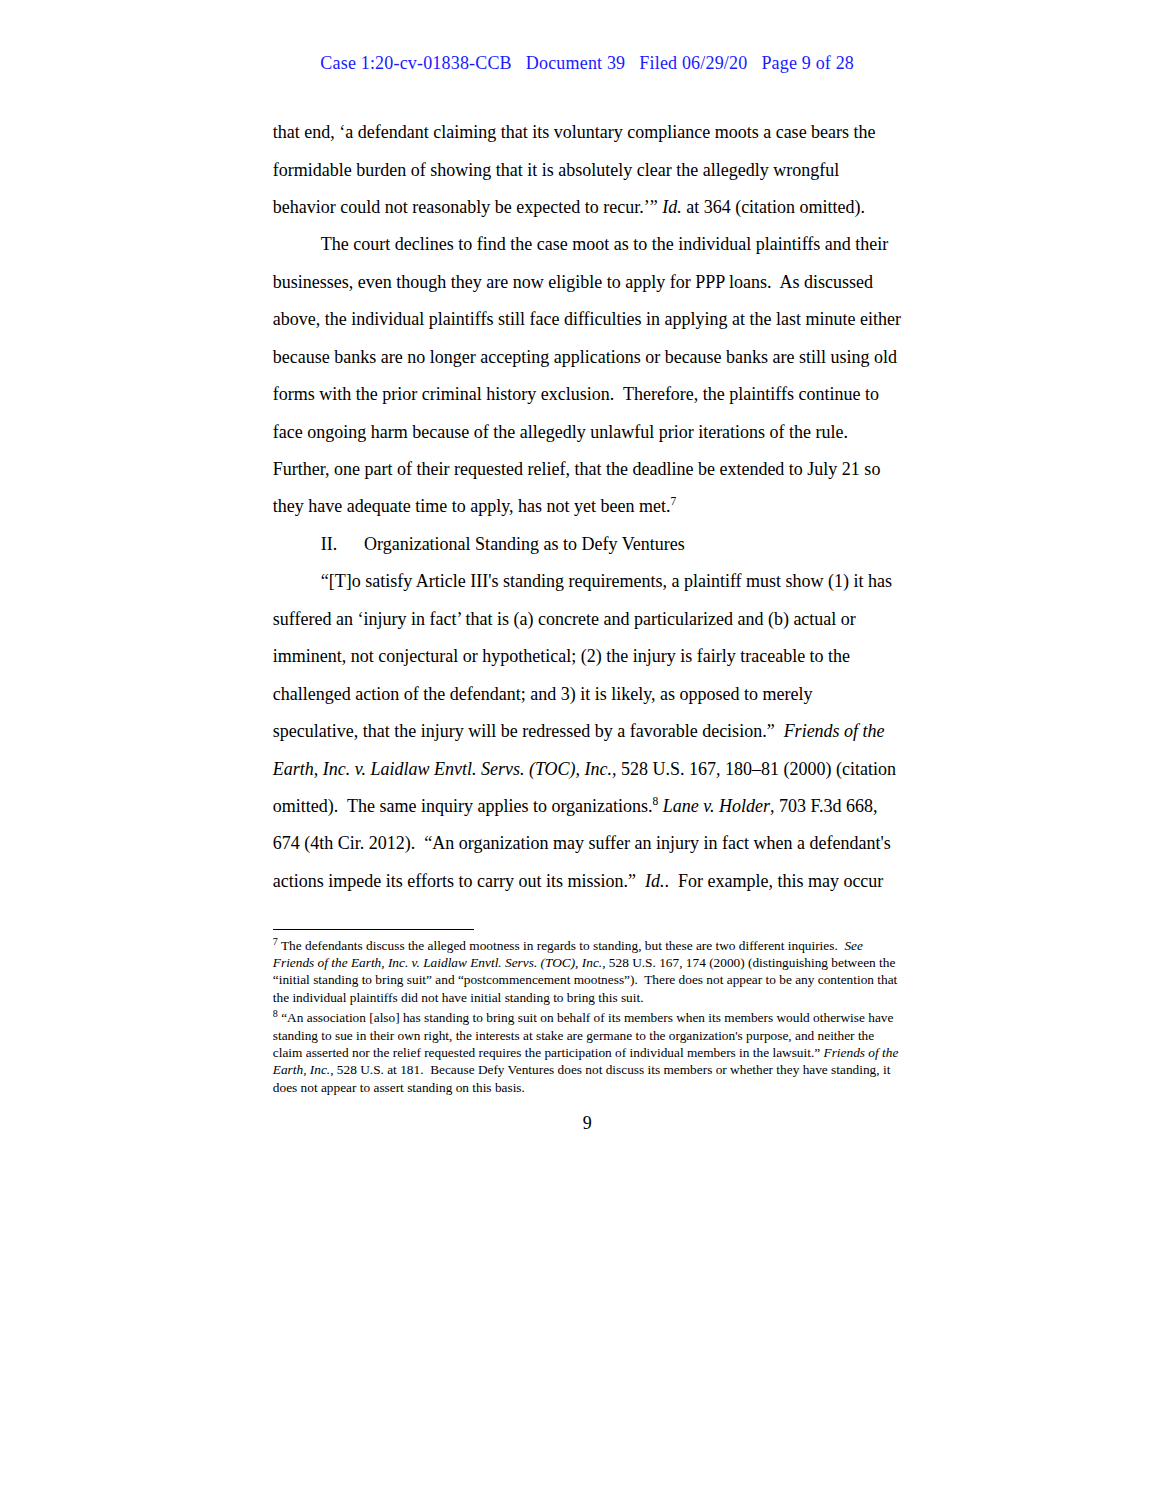Case 1:20-cv-01838-CCB Document 39 Filed 06/29/20 Page 9 of 28
that end, ‘a defendant claiming that its voluntary compliance moots a case bears the formidable burden of showing that it is absolutely clear the allegedly wrongful behavior could not reasonably be expected to recur.’” Id. at 364 (citation omitted).
The court declines to find the case moot as to the individual plaintiffs and their businesses, even though they are now eligible to apply for PPP loans. As discussed above, the individual plaintiffs still face difficulties in applying at the last minute either because banks are no longer accepting applications or because banks are still using old forms with the prior criminal history exclusion. Therefore, the plaintiffs continue to face ongoing harm because of the allegedly unlawful prior iterations of the rule. Further, one part of their requested relief, that the deadline be extended to July 21 so they have adequate time to apply, has not yet been met.7
II.
Organizational Standing as to Defy Ventures
“[T]o satisfy Article III's standing requirements, a plaintiff must show (1) it has suffered an ‘injury in fact’ that is (a) concrete and particularized and (b) actual or imminent, not conjectural or hypothetical; (2) the injury is fairly traceable to the challenged action of the defendant; and 3) it is likely, as opposed to merely speculative, that the injury will be redressed by a favorable decision.” Friends of the Earth, Inc. v. Laidlaw Envtl. Servs. (TOC), Inc., 528 U.S. 167, 180–81 (2000) (citation omitted). The same inquiry applies to organizations.8 Lane v. Holder, 703 F.3d 668, 674 (4th Cir. 2012). “An organization may suffer an injury in fact when a defendant's actions impede its efforts to carry out its mission.” Id.. For example, this may occur
7 The defendants discuss the alleged mootness in regards to standing, but these are two different inquiries. See Friends of the Earth, Inc. v. Laidlaw Envtl. Servs. (TOC), Inc., 528 U.S. 167, 174 (2000) (distinguishing between the “initial standing to bring suit” and “postcommencement mootness”). There does not appear to be any contention that the individual plaintiffs did not have initial standing to bring this suit.
8 “An association [also] has standing to bring suit on behalf of its members when its members would otherwise have standing to sue in their own right, the interests at stake are germane to the organization's purpose, and neither the claim asserted nor the relief requested requires the participation of individual members in the lawsuit.” Friends of the Earth, Inc., 528 U.S. at 181. Because Defy Ventures does not discuss its members or whether they have standing, it does not appear to assert standing on this basis.
9